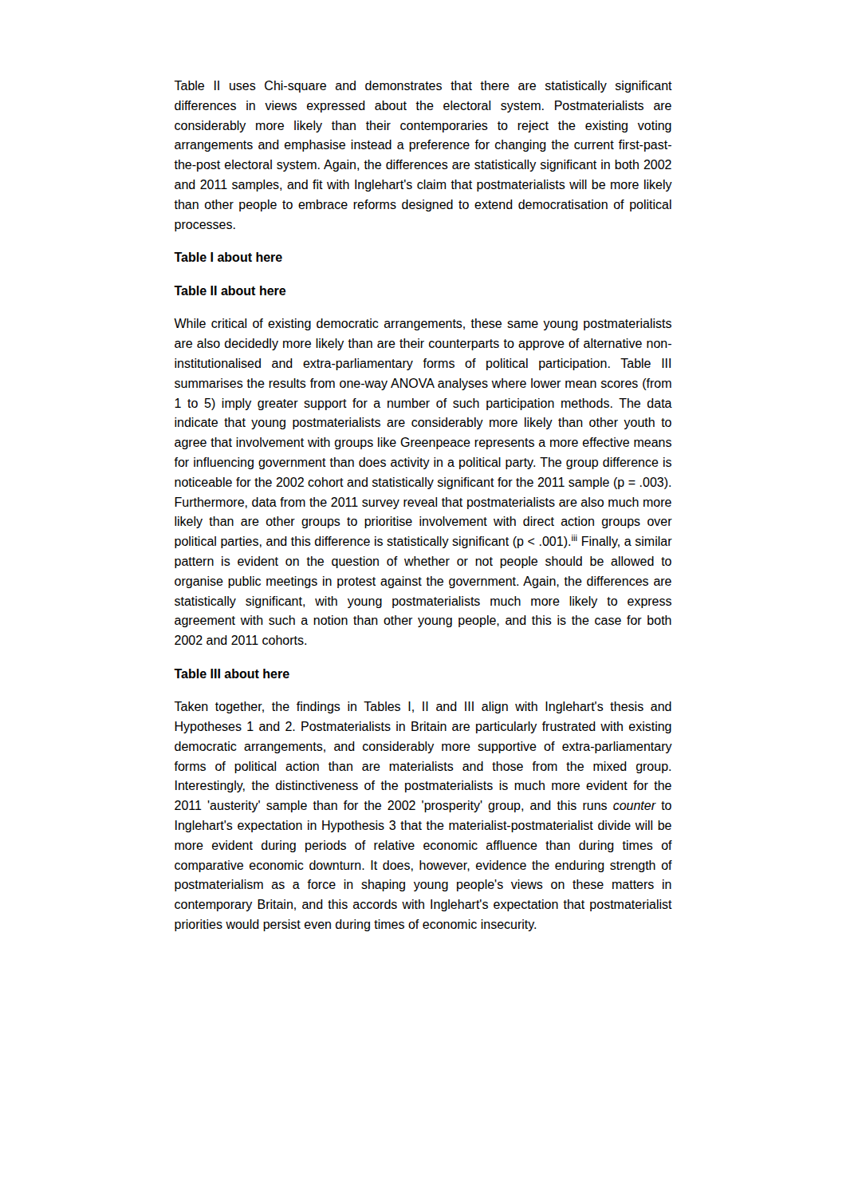Table II uses Chi-square and demonstrates that there are statistically significant differences in views expressed about the electoral system. Postmaterialists are considerably more likely than their contemporaries to reject the existing voting arrangements and emphasise instead a preference for changing the current first-past-the-post electoral system. Again, the differences are statistically significant in both 2002 and 2011 samples, and fit with Inglehart's claim that postmaterialists will be more likely than other people to embrace reforms designed to extend democratisation of political processes.
Table I about here
Table II about here
While critical of existing democratic arrangements, these same young postmaterialists are also decidedly more likely than are their counterparts to approve of alternative non-institutionalised and extra-parliamentary forms of political participation. Table III summarises the results from one-way ANOVA analyses where lower mean scores (from 1 to 5) imply greater support for a number of such participation methods. The data indicate that young postmaterialists are considerably more likely than other youth to agree that involvement with groups like Greenpeace represents a more effective means for influencing government than does activity in a political party. The group difference is noticeable for the 2002 cohort and statistically significant for the 2011 sample (p = .003). Furthermore, data from the 2011 survey reveal that postmaterialists are also much more likely than are other groups to prioritise involvement with direct action groups over political parties, and this difference is statistically significant (p < .001).iii Finally, a similar pattern is evident on the question of whether or not people should be allowed to organise public meetings in protest against the government. Again, the differences are statistically significant, with young postmaterialists much more likely to express agreement with such a notion than other young people, and this is the case for both 2002 and 2011 cohorts.
Table III about here
Taken together, the findings in Tables I, II and III align with Inglehart's thesis and Hypotheses 1 and 2. Postmaterialists in Britain are particularly frustrated with existing democratic arrangements, and considerably more supportive of extra-parliamentary forms of political action than are materialists and those from the mixed group. Interestingly, the distinctiveness of the postmaterialists is much more evident for the 2011 'austerity' sample than for the 2002 'prosperity' group, and this runs counter to Inglehart's expectation in Hypothesis 3 that the materialist-postmaterialist divide will be more evident during periods of relative economic affluence than during times of comparative economic downturn. It does, however, evidence the enduring strength of postmaterialism as a force in shaping young people's views on these matters in contemporary Britain, and this accords with Inglehart's expectation that postmaterialist priorities would persist even during times of economic insecurity.